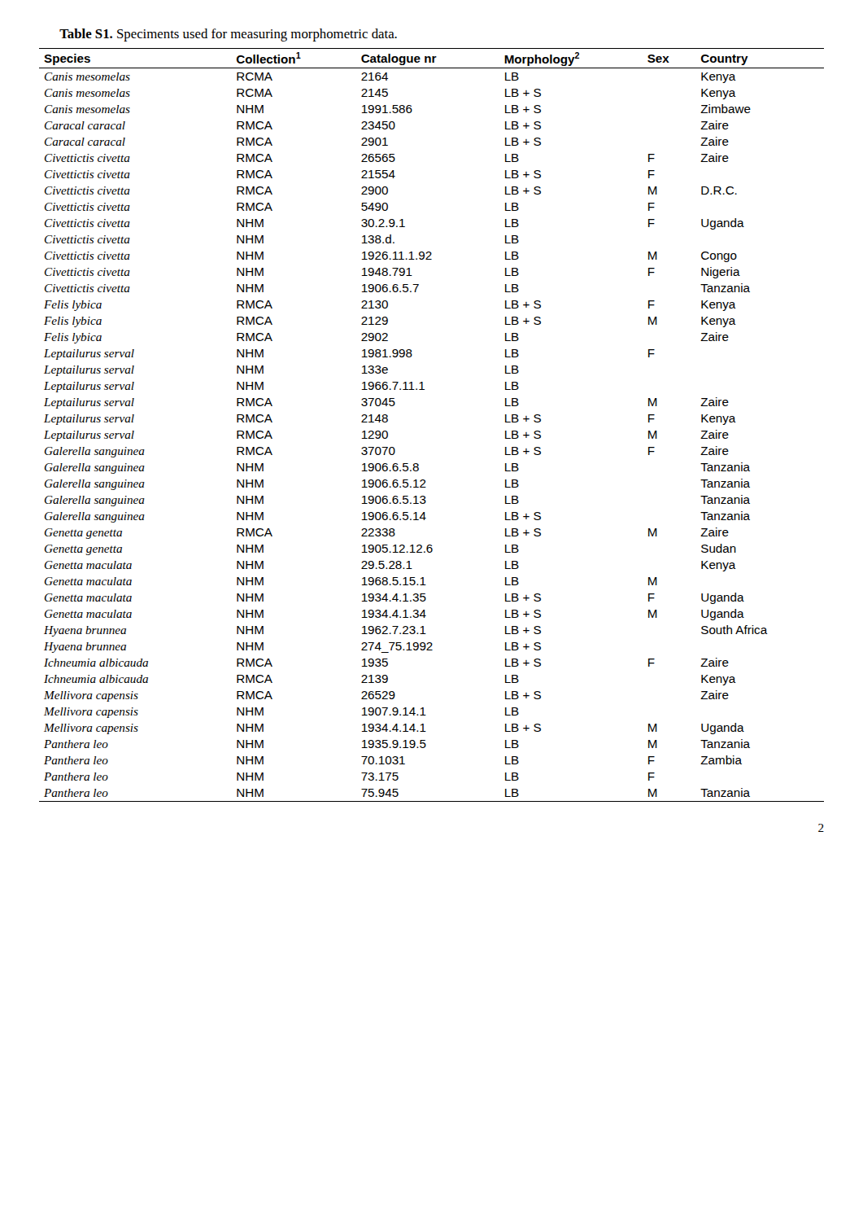Table S1. Speciments used for measuring morphometric data.
| Species | Collection 1 | Catalogue nr | Morphology 2 | Sex | Country |
| --- | --- | --- | --- | --- | --- |
| Canis mesomelas | RCMA | 2164 | LB | | Kenya |
| Canis mesomelas | RCMA | 2145 | LB + S | | Kenya |
| Canis mesomelas | NHM | 1991.586 | LB + S | | Zimbawe |
| Caracal caracal | RMCA | 23450 | LB + S | | Zaire |
| Caracal caracal | RMCA | 2901 | LB + S | | Zaire |
| Civettictis civetta | RMCA | 26565 | LB | F | Zaire |
| Civettictis civetta | RMCA | 21554 | LB + S | F | |
| Civettictis civetta | RMCA | 2900 | LB + S | M | D.R.C. |
| Civettictis civetta | RMCA | 5490 | LB | F | |
| Civettictis civetta | NHM | 30.2.9.1 | LB | F | Uganda |
| Civettictis civetta | NHM | 138.d. | LB | | |
| Civettictis civetta | NHM | 1926.11.1.92 | LB | M | Congo |
| Civettictis civetta | NHM | 1948.791 | LB | F | Nigeria |
| Civettictis civetta | NHM | 1906.6.5.7 | LB | | Tanzania |
| Felis lybica | RMCA | 2130 | LB + S | F | Kenya |
| Felis lybica | RMCA | 2129 | LB + S | M | Kenya |
| Felis lybica | RMCA | 2902 | LB | | Zaire |
| Leptailurus serval | NHM | 1981.998 | LB | F | |
| Leptailurus serval | NHM | 133e | LB | | |
| Leptailurus serval | NHM | 1966.7.11.1 | LB | | |
| Leptailurus serval | RMCA | 37045 | LB | M | Zaire |
| Leptailurus serval | RMCA | 2148 | LB + S | F | Kenya |
| Leptailurus serval | RMCA | 1290 | LB + S | M | Zaire |
| Galerella sanguinea | RMCA | 37070 | LB + S | F | Zaire |
| Galerella sanguinea | NHM | 1906.6.5.8 | LB | | Tanzania |
| Galerella sanguinea | NHM | 1906.6.5.12 | LB | | Tanzania |
| Galerella sanguinea | NHM | 1906.6.5.13 | LB | | Tanzania |
| Galerella sanguinea | NHM | 1906.6.5.14 | LB + S | | Tanzania |
| Genetta genetta | RMCA | 22338 | LB + S | M | Zaire |
| Genetta genetta | NHM | 1905.12.12.6 | LB | | Sudan |
| Genetta maculata | NHM | 29.5.28.1 | LB | | Kenya |
| Genetta maculata | NHM | 1968.5.15.1 | LB | M | |
| Genetta maculata | NHM | 1934.4.1.35 | LB + S | F | Uganda |
| Genetta maculata | NHM | 1934.4.1.34 | LB + S | M | Uganda |
| Hyaena brunnea | NHM | 1962.7.23.1 | LB + S | | South Africa |
| Hyaena brunnea | NHM | 274_75.1992 | LB + S | | |
| Ichneumia albicauda | RMCA | 1935 | LB + S | F | Zaire |
| Ichneumia albicauda | RMCA | 2139 | LB | | Kenya |
| Mellivora capensis | RMCA | 26529 | LB + S | | Zaire |
| Mellivora capensis | NHM | 1907.9.14.1 | LB | | |
| Mellivora capensis | NHM | 1934.4.14.1 | LB + S | M | Uganda |
| Panthera leo | NHM | 1935.9.19.5 | LB | M | Tanzania |
| Panthera leo | NHM | 70.1031 | LB | F | Zambia |
| Panthera leo | NHM | 73.175 | LB | F | |
| Panthera leo | NHM | 75.945 | LB | M | Tanzania |
2